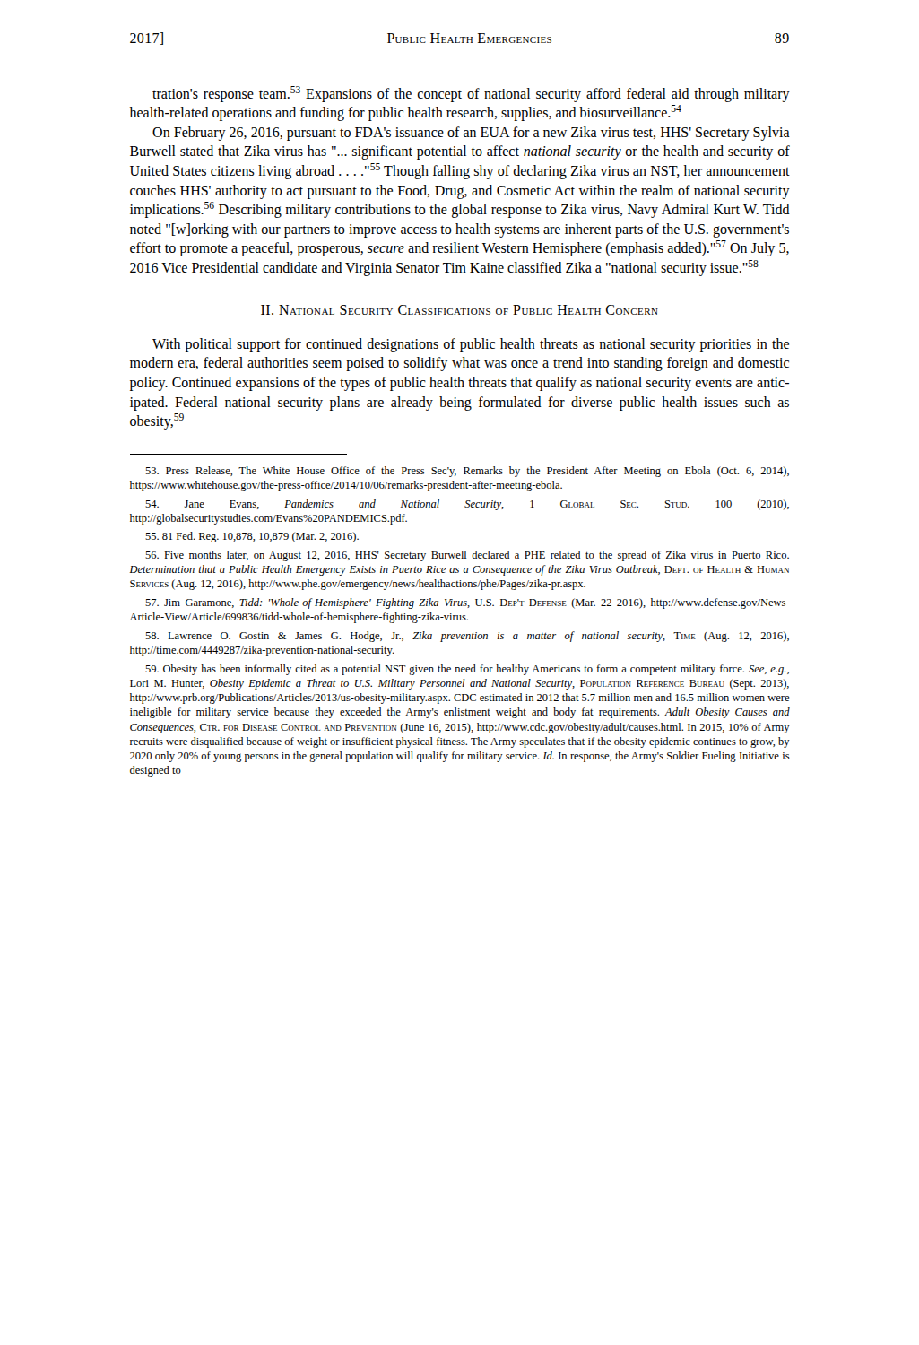2017] Public Health Emergencies 89
tration's response team.53 Expansions of the concept of national security afford federal aid through military health-related operations and funding for public health research, supplies, and biosurveillance.54
On February 26, 2016, pursuant to FDA's issuance of an EUA for a new Zika virus test, HHS' Secretary Sylvia Burwell stated that Zika virus has "... significant potential to affect national security or the health and security of United States citizens living abroad . . . ."55 Though falling shy of declaring Zika virus an NST, her announcement couches HHS' authority to act pursuant to the Food, Drug, and Cosmetic Act within the realm of national security implications.56 Describing military contributions to the global response to Zika virus, Navy Admiral Kurt W. Tidd noted "[w]orking with our partners to improve access to health systems are inherent parts of the U.S. government's effort to promote a peaceful, prosperous, secure and resilient Western Hemisphere (emphasis added)."57 On July 5, 2016 Vice Presidential candidate and Virginia Senator Tim Kaine classified Zika a "national security issue."58
II. National Security Classifications of Public Health Concern
With political support for continued designations of public health threats as national security priorities in the modern era, federal authorities seem poised to solidify what was once a trend into standing foreign and domestic policy. Continued expansions of the types of public health threats that qualify as national security events are anticipated. Federal national security plans are already being formulated for diverse public health issues such as obesity,59
53. Press Release, The White House Office of the Press Sec'y, Remarks by the President After Meeting on Ebola (Oct. 6, 2014), https://www.whitehouse.gov/the-press-office/2014/10/06/remarks-president-after-meeting-ebola.
54. Jane Evans, Pandemics and National Security, 1 Global Sec. Stud. 100 (2010), http://globalsecuritystudies.com/Evans%20PANDEMICS.pdf.
55. 81 Fed. Reg. 10,878, 10,879 (Mar. 2, 2016).
56. Five months later, on August 12, 2016, HHS' Secretary Burwell declared a PHE related to the spread of Zika virus in Puerto Rico. Determination that a Public Health Emergency Exists in Puerto Rice as a Consequence of the Zika Virus Outbreak, Dept. of Health & Human Services (Aug. 12, 2016), http://www.phe.gov/emergency/news/healthactions/phe/Pages/zika-pr.aspx.
57. Jim Garamone, Tidd: 'Whole-of-Hemisphere' Fighting Zika Virus, U.S. Dep't Defense (Mar. 22 2016), http://www.defense.gov/News-Article-View/Article/699836/tidd-whole-of-hemisphere-fighting-zika-virus.
58. Lawrence O. Gostin & James G. Hodge, Jr., Zika prevention is a matter of national security, Time (Aug. 12, 2016), http://time.com/4449287/zika-prevention-national-security.
59. Obesity has been informally cited as a potential NST given the need for healthy Americans to form a competent military force. See, e.g., Lori M. Hunter, Obesity Epidemic a Threat to U.S. Military Personnel and National Security, Population Reference Bureau (Sept. 2013), http://www.prb.org/Publications/Articles/2013/us-obesity-military.aspx. CDC estimated in 2012 that 5.7 million men and 16.5 million women were ineligible for military service because they exceeded the Army's enlistment weight and body fat requirements. Adult Obesity Causes and Consequences, Ctr. for Disease Control and Prevention (June 16, 2015), http://www.cdc.gov/obesity/adult/causes.html. In 2015, 10% of Army recruits were disqualified because of weight or insufficient physical fitness. The Army speculates that if the obesity epidemic continues to grow, by 2020 only 20% of young persons in the general population will qualify for military service. Id. In response, the Army's Soldier Fueling Initiative is designed to